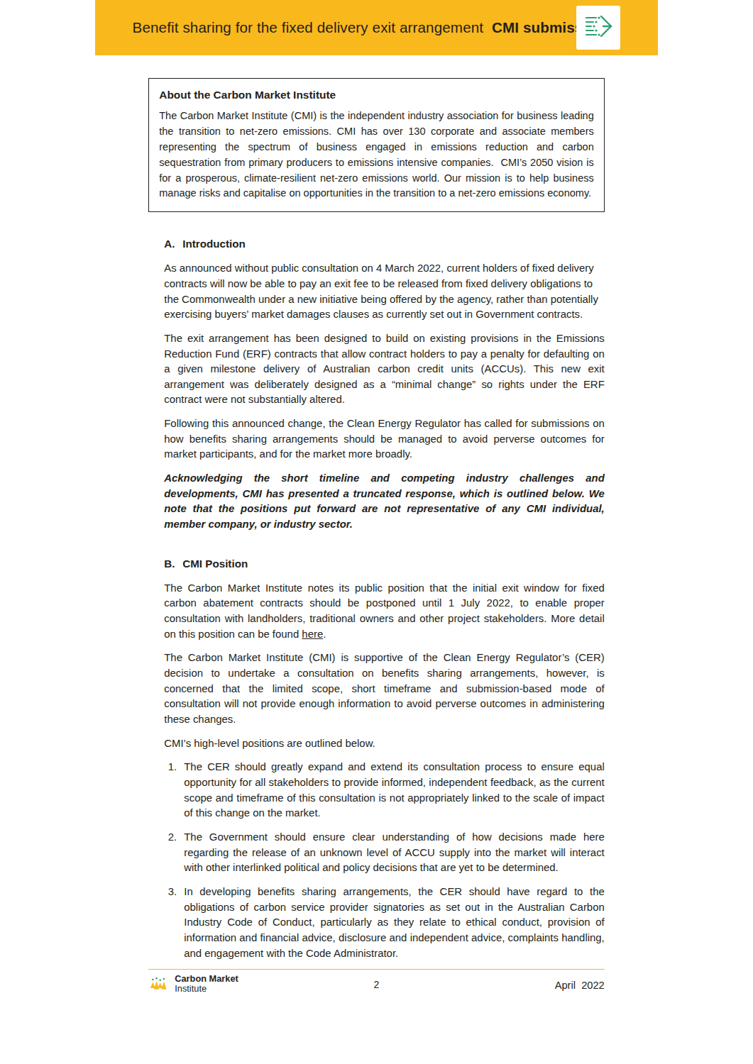Benefit sharing for the fixed delivery exit arrangement CMI submission
About the Carbon Market Institute
The Carbon Market Institute (CMI) is the independent industry association for business leading the transition to net-zero emissions. CMI has over 130 corporate and associate members representing the spectrum of business engaged in emissions reduction and carbon sequestration from primary producers to emissions intensive companies. CMI’s 2050 vision is for a prosperous, climate-resilient net-zero emissions world. Our mission is to help business manage risks and capitalise on opportunities in the transition to a net-zero emissions economy.
A. Introduction
As announced without public consultation on 4 March 2022, current holders of fixed delivery contracts will now be able to pay an exit fee to be released from fixed delivery obligations to the Commonwealth under a new initiative being offered by the agency, rather than potentially exercising buyers’ market damages clauses as currently set out in Government contracts.
The exit arrangement has been designed to build on existing provisions in the Emissions Reduction Fund (ERF) contracts that allow contract holders to pay a penalty for defaulting on a given milestone delivery of Australian carbon credit units (ACCUs). This new exit arrangement was deliberately designed as a “minimal change” so rights under the ERF contract were not substantially altered.
Following this announced change, the Clean Energy Regulator has called for submissions on how benefits sharing arrangements should be managed to avoid perverse outcomes for market participants, and for the market more broadly.
Acknowledging the short timeline and competing industry challenges and developments, CMI has presented a truncated response, which is outlined below. We note that the positions put forward are not representative of any CMI individual, member company, or industry sector.
B. CMI Position
The Carbon Market Institute notes its public position that the initial exit window for fixed carbon abatement contracts should be postponed until 1 July 2022, to enable proper consultation with landholders, traditional owners and other project stakeholders. More detail on this position can be found here.
The Carbon Market Institute (CMI) is supportive of the Clean Energy Regulator’s (CER) decision to undertake a consultation on benefits sharing arrangements, however, is concerned that the limited scope, short timeframe and submission-based mode of consultation will not provide enough information to avoid perverse outcomes in administering these changes.
CMI’s high-level positions are outlined below.
The CER should greatly expand and extend its consultation process to ensure equal opportunity for all stakeholders to provide informed, independent feedback, as the current scope and timeframe of this consultation is not appropriately linked to the scale of impact of this change on the market.
The Government should ensure clear understanding of how decisions made here regarding the release of an unknown level of ACCU supply into the market will interact with other interlinked political and policy decisions that are yet to be determined.
In developing benefits sharing arrangements, the CER should have regard to the obligations of carbon service provider signatories as set out in the Australian Carbon Industry Code of Conduct, particularly as they relate to ethical conduct, provision of information and financial advice, disclosure and independent advice, complaints handling, and engagement with the Code Administrator.
Carbon Market Institute
2
April 2022